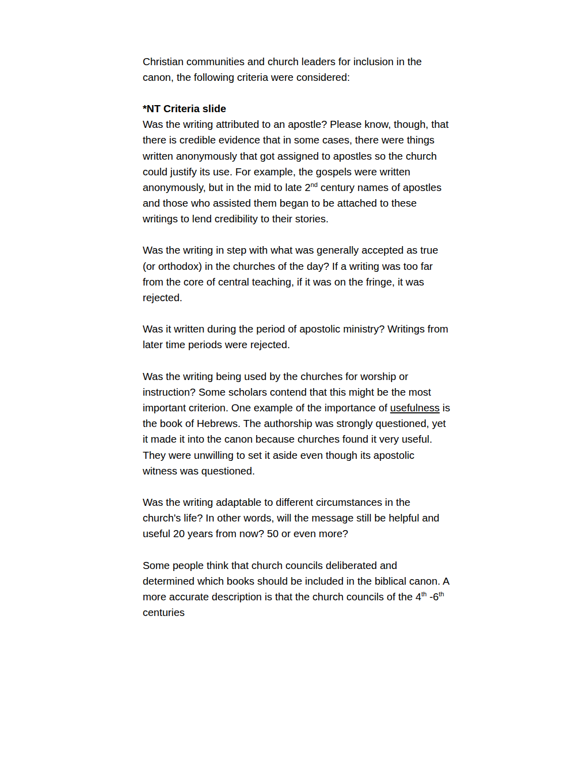Christian communities and church leaders for inclusion in the canon, the following criteria were considered:
*NT Criteria slide
Was the writing attributed to an apostle? Please know, though, that there is credible evidence that in some cases, there were things written anonymously that got assigned to apostles so the church could justify its use. For example, the gospels were written anonymously, but in the mid to late 2nd century names of apostles and those who assisted them began to be attached to these writings to lend credibility to their stories.
Was the writing in step with what was generally accepted as true (or orthodox) in the churches of the day? If a writing was too far from the core of central teaching, if it was on the fringe, it was rejected.
Was it written during the period of apostolic ministry? Writings from later time periods were rejected.
Was the writing being used by the churches for worship or instruction? Some scholars contend that this might be the most important criterion. One example of the importance of usefulness is the book of Hebrews. The authorship was strongly questioned, yet it made it into the canon because churches found it very useful. They were unwilling to set it aside even though its apostolic witness was questioned.
Was the writing adaptable to different circumstances in the church's life? In other words, will the message still be helpful and useful 20 years from now? 50 or even more?
Some people think that church councils deliberated and determined which books should be included in the biblical canon. A more accurate description is that the church councils of the 4th -6th centuries